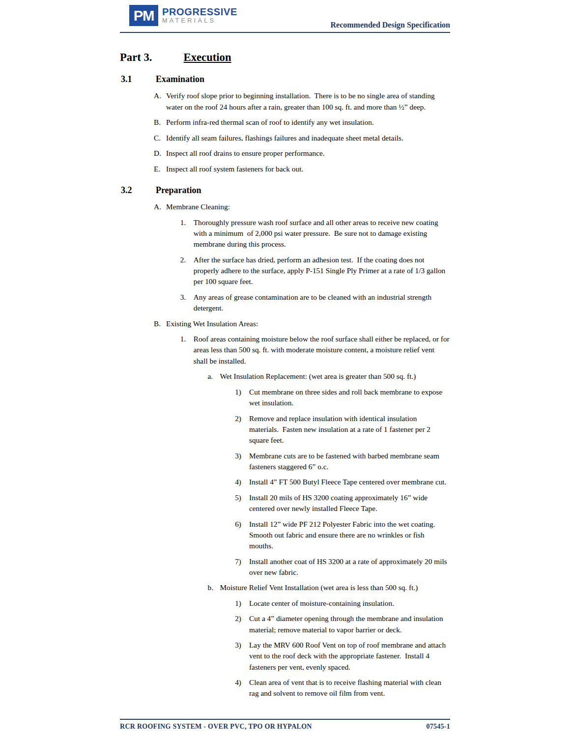PM
PROGRESSIVE
MATERIALS
Recommended Design Specification
Part 3. Execution
3.1 Examination
A. Verify roof slope prior to beginning installation. There is to be no single area of standing water on the roof 24 hours after a rain, greater than 100 sq. ft. and more than ½” deep.
B. Perform infra-red thermal scan of roof to identify any wet insulation.
C. Identify all seam failures, flashings failures and inadequate sheet metal details.
D. Inspect all roof drains to ensure proper performance.
E. Inspect all roof system fasteners for back out.
3.2 Preparation
A. Membrane Cleaning:
1. Thoroughly pressure wash roof surface and all other areas to receive new coating with a minimum of 2,000 psi water pressure. Be sure not to damage existing membrane during this process.
2. After the surface has dried, perform an adhesion test. If the coating does not properly adhere to the surface, apply P-151 Single Ply Primer at a rate of 1/3 gallon per 100 square feet.
3. Any areas of grease contamination are to be cleaned with an industrial strength detergent.
B. Existing Wet Insulation Areas:
1. Roof areas containing moisture below the roof surface shall either be replaced, or for areas less than 500 sq. ft. with moderate moisture content, a moisture relief vent shall be installed.
a. Wet Insulation Replacement: (wet area is greater than 500 sq. ft.)
1) Cut membrane on three sides and roll back membrane to expose wet insulation.
2) Remove and replace insulation with identical insulation materials. Fasten new insulation at a rate of 1 fastener per 2 square feet.
3) Membrane cuts are to be fastened with barbed membrane seam fasteners staggered 6” o.c.
4) Install 4” FT 500 Butyl Fleece Tape centered over membrane cut.
5) Install 20 mils of HS 3200 coating approximately 16” wide centered over newly installed Fleece Tape.
6) Install 12” wide PF 212 Polyester Fabric into the wet coating. Smooth out fabric and ensure there are no wrinkles or fish mouths.
7) Install another coat of HS 3200 at a rate of approximately 20 mils over new fabric.
b. Moisture Relief Vent Installation (wet area is less than 500 sq. ft.)
1) Locate center of moisture-containing insulation.
2) Cut a 4” diameter opening through the membrane and insulation material; remove material to vapor barrier or deck.
3) Lay the MRV 600 Roof Vent on top of roof membrane and attach vent to the roof deck with the appropriate fastener. Install 4 fasteners per vent, evenly spaced.
4) Clean area of vent that is to receive flashing material with clean rag and solvent to remove oil film from vent.
RCR ROOFING SYSTEM - OVER PVC, TPO OR HYPALON
07545-1